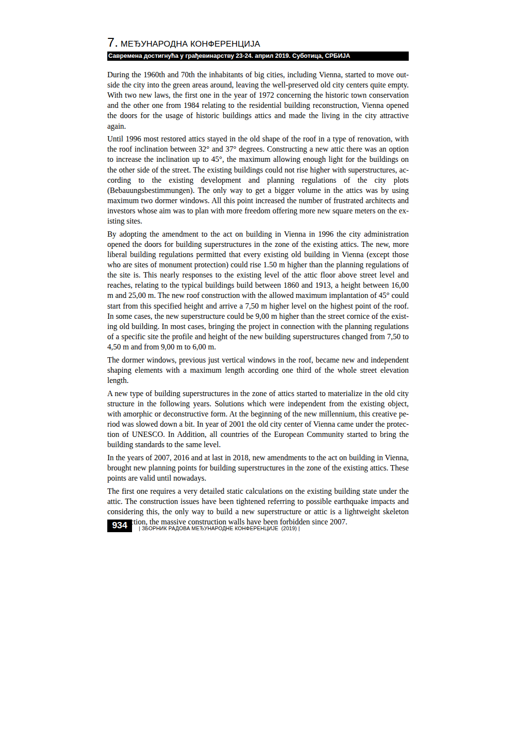7. МЕЂУНАРОДНА КОНФЕРЕНЦИЈА
Савремена достигнућа у грађевинарству 23-24. април 2019. Суботица, СРБИЈА
During the 1960th and 70th the inhabitants of big cities, including Vienna, started to move outside the city into the green areas around, leaving the well-preserved old city centers quite empty. With two new laws, the first one in the year of 1972 concerning the historic town conservation and the other one from 1984 relating to the residential building reconstruction, Vienna opened the doors for the usage of historic buildings attics and made the living in the city attractive again.
Until 1996 most restored attics stayed in the old shape of the roof in a type of renovation, with the roof inclination between 32° and 37° degrees. Constructing a new attic there was an option to increase the inclination up to 45°, the maximum allowing enough light for the buildings on the other side of the street. The existing buildings could not rise higher with superstructures, according to the existing development and planning regulations of the city plots (Bebauungsbestimmungen). The only way to get a bigger volume in the attics was by using maximum two dormer windows. All this point increased the number of frustrated architects and investors whose aim was to plan with more freedom offering more new square meters on the existing sites.
By adopting the amendment to the act on building in Vienna in 1996 the city administration opened the doors for building superstructures in the zone of the existing attics. The new, more liberal building regulations permitted that every existing old building in Vienna (except those who are sites of monument protection) could rise 1.50 m higher than the planning regulations of the site is. This nearly responses to the existing level of the attic floor above street level and reaches, relating to the typical buildings build between 1860 and 1913, a height between 16,00 m and 25,00 m. The new roof construction with the allowed maximum implantation of 45° could start from this specified height and arrive a 7,50 m higher level on the highest point of the roof. In some cases, the new superstructure could be 9,00 m higher than the street cornice of the existing old building. In most cases, bringing the project in connection with the planning regulations of a specific site the profile and height of the new building superstructures changed from 7,50 to 4,50 m and from 9,00 m to 6,00 m.
The dormer windows, previous just vertical windows in the roof, became new and independent shaping elements with a maximum length according one third of the whole street elevation length.
A new type of building superstructures in the zone of attics started to materialize in the old city structure in the following years. Solutions which were independent from the existing object, with amorphic or deconstructive form. At the beginning of the new millennium, this creative period was slowed down a bit. In year of 2001 the old city center of Vienna came under the protection of UNESCO. In Addition, all countries of the European Community started to bring the building standards to the same level.
In the years of 2007, 2016 and at last in 2018, new amendments to the act on building in Vienna, brought new planning points for building superstructures in the zone of the existing attics. These points are valid until nowadays.
The first one requires a very detailed static calculations on the existing building state under the attic. The construction issues have been tightened referring to possible earthquake impacts and considering this, the only way to build a new superstructure or attic is a lightweight skeleton construction, the massive construction walls have been forbidden since 2007.
934
| ЗБОРНИК РАДОВА МЕЂУНАРОДНЕ КОНФЕРЕНЦИЈЕ (2019) |